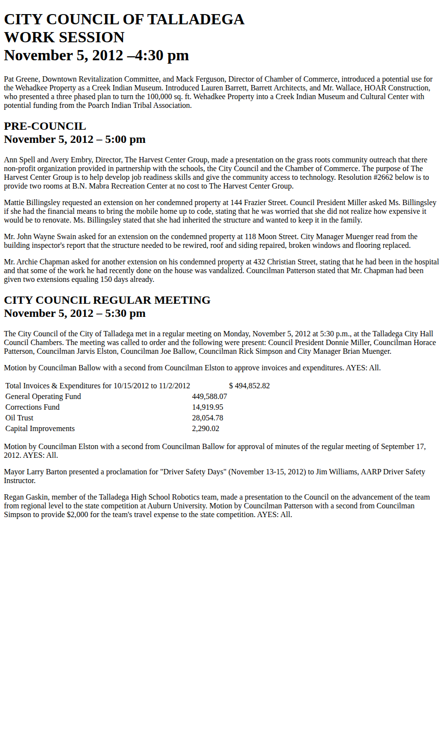CITY COUNCIL OF TALLADEGA
WORK SESSION
November 5, 2012 –4:30 pm
Pat Greene, Downtown Revitalization Committee, and Mack Ferguson, Director of Chamber of Commerce, introduced a potential use for the Wehadkee Property as a Creek Indian Museum. Introduced Lauren Barrett, Barrett Architects, and Mr. Wallace, HOAR Construction, who presented a three phased plan to turn the 100,000 sq. ft. Wehadkee Property into a Creek Indian Museum and Cultural Center with potential funding from the Poarch Indian Tribal Association.
PRE-COUNCIL
November 5, 2012 – 5:00 pm
Ann Spell and Avery Embry, Director, The Harvest Center Group, made a presentation on the grass roots community outreach that there non-profit organization provided in partnership with the schools, the City Council and the Chamber of Commerce. The purpose of The Harvest Center Group is to help develop job readiness skills and give the community access to technology. Resolution #2662 below is to provide two rooms at B.N. Mabra Recreation Center at no cost to The Harvest Center Group.
Mattie Billingsley requested an extension on her condemned property at 144 Frazier Street. Council President Miller asked Ms. Billingsley if she had the financial means to bring the mobile home up to code, stating that he was worried that she did not realize how expensive it would be to renovate. Ms. Billingsley stated that she had inherited the structure and wanted to keep it in the family.
Mr. John Wayne Swain asked for an extension on the condemned property at 118 Moon Street. City Manager Muenger read from the building inspector's report that the structure needed to be rewired, roof and siding repaired, broken windows and flooring replaced.
Mr. Archie Chapman asked for another extension on his condemned property at 432 Christian Street, stating that he had been in the hospital and that some of the work he had recently done on the house was vandalized. Councilman Patterson stated that Mr. Chapman had been given two extensions equaling 150 days already.
CITY COUNCIL REGULAR MEETING
November 5, 2012 – 5:30 pm
The City Council of the City of Talladega met in a regular meeting on Monday, November 5, 2012 at 5:30 p.m., at the Talladega City Hall Council Chambers. The meeting was called to order and the following were present: Council President Donnie Miller, Councilman Horace Patterson, Councilman Jarvis Elston, Councilman Joe Ballow, Councilman Rick Simpson and City Manager Brian Muenger.
Motion by Councilman Ballow with a second from Councilman Elston to approve invoices and expenditures. AYES: All.
| Total Invoices & Expenditures for 10/15/2012 to 11/2/2012 | | $ 494,852.82 |
| General Operating Fund | 449,588.07 | |
| Corrections Fund | 14,919.95 | |
| Oil Trust | 28,054.78 | |
| Capital Improvements | 2,290.02 | |
Motion by Councilman Elston with a second from Councilman Ballow for approval of minutes of the regular meeting of September 17, 2012. AYES: All.
Mayor Larry Barton presented a proclamation for "Driver Safety Days" (November 13-15, 2012) to Jim Williams, AARP Driver Safety Instructor.
Regan Gaskin, member of the Talladega High School Robotics team, made a presentation to the Council on the advancement of the team from regional level to the state competition at Auburn University. Motion by Councilman Patterson with a second from Councilman Simpson to provide $2,000 for the team's travel expense to the state competition. AYES: All.